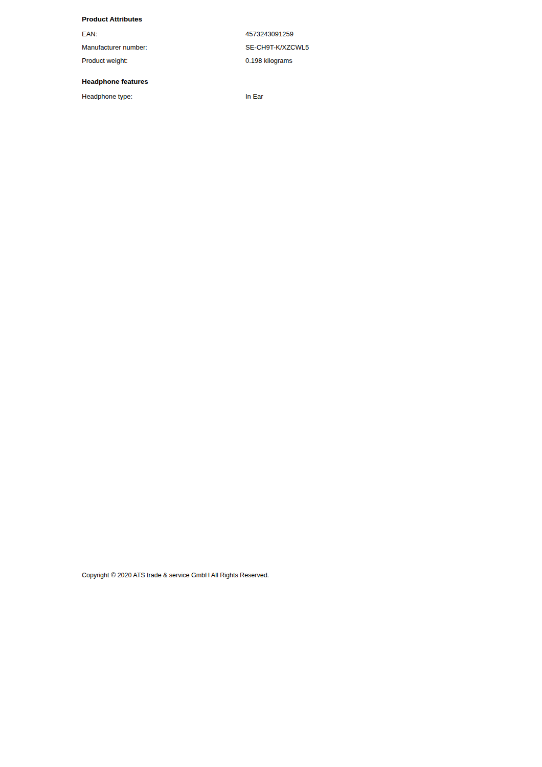Product Attributes
EAN: 4573243091259
Manufacturer number: SE-CH9T-K/XZCWL5
Product weight: 0.198 kilograms
Headphone features
Headphone type: In Ear
Copyright © 2020 ATS trade & service GmbH All Rights Reserved.